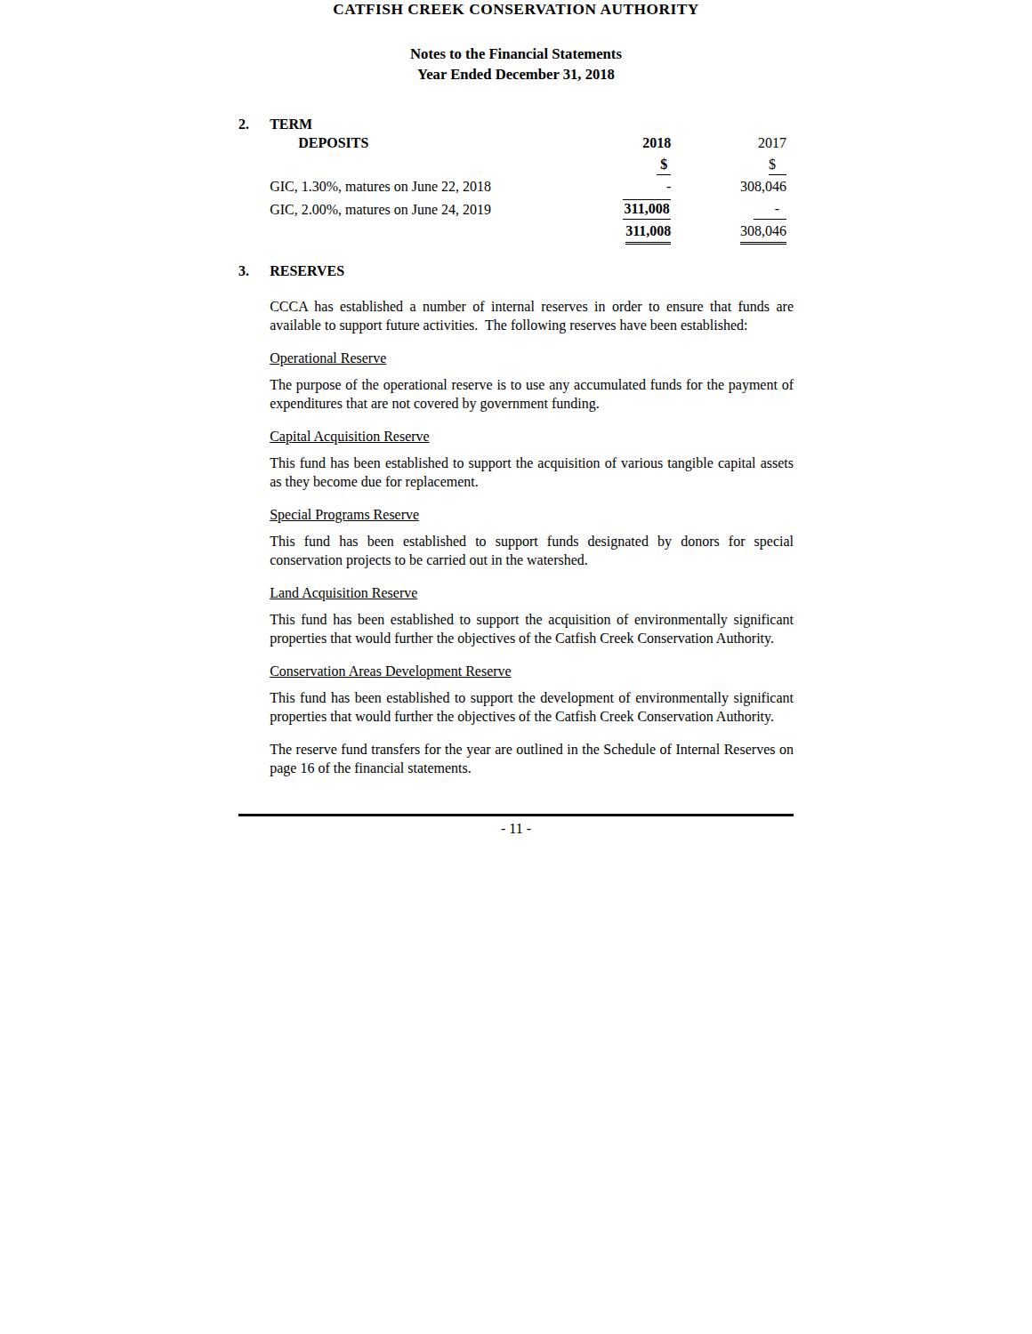CATFISH CREEK CONSERVATION AUTHORITY
Notes to the Financial Statements
Year Ended December 31, 2018
| 2. TERM DEPOSITS | 2018 | 2017 |
| | $ | $ |
| GIC, 1.30%, matures on June 22, 2018 | - | 308,046 |
| GIC, 2.00%, matures on June 24, 2019 | 311,008 | - |
| | 311,008 | 308,046 |
3. RESERVES
CCCA has established a number of internal reserves in order to ensure that funds are available to support future activities. The following reserves have been established:
Operational Reserve
The purpose of the operational reserve is to use any accumulated funds for the payment of expenditures that are not covered by government funding.
Capital Acquisition Reserve
This fund has been established to support the acquisition of various tangible capital assets as they become due for replacement.
Special Programs Reserve
This fund has been established to support funds designated by donors for special conservation projects to be carried out in the watershed.
Land Acquisition Reserve
This fund has been established to support the acquisition of environmentally significant properties that would further the objectives of the Catfish Creek Conservation Authority.
Conservation Areas Development Reserve
This fund has been established to support the development of environmentally significant properties that would further the objectives of the Catfish Creek Conservation Authority.
The reserve fund transfers for the year are outlined in the Schedule of Internal Reserves on page 16 of the financial statements.
- 11 -